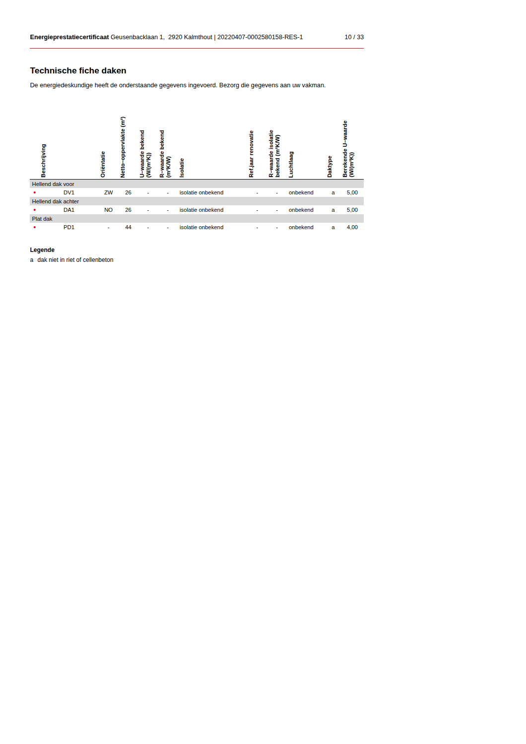Energieprestatiecertificaat Geusenbacklaan 1, 2920 Kalmthout | 20220407-0002580158-RES-1
10 / 33
Technische fiche daken
De energiedeskundige heeft de onderstaande gegevens ingevoerd. Bezorg die gegevens aan uw vakman.
| | Beschrijving | Oriëntatie | Netto–oppervlakte (m²) | U–waarde bekend (W/(m²K)) | R–waarde bekend (m²K/W) | Isolatie | Ref.jaar renovatie | R–waarde isolatie bekend (m²K/W) | Luchtlaag | Daktype | Berekende U–waarde (W/(m²K)) |
| --- | --- | --- | --- | --- | --- | --- | --- | --- | --- | --- | --- |
| Hellend dak voor |
| • | DV1 | ZW | 26 | - | - | isolatie onbekend | - | - | onbekend | a | 5,00 |
| Hellend dak achter |
| • | DA1 | NO | 26 | - | - | isolatie onbekend | - | - | onbekend | a | 5,00 |
| Plat dak |
| • | PD1 | - | 44 | - | - | isolatie onbekend | - | - | onbekend | a | 4,00 |
Legende
adak niet in riet of cellenbeton